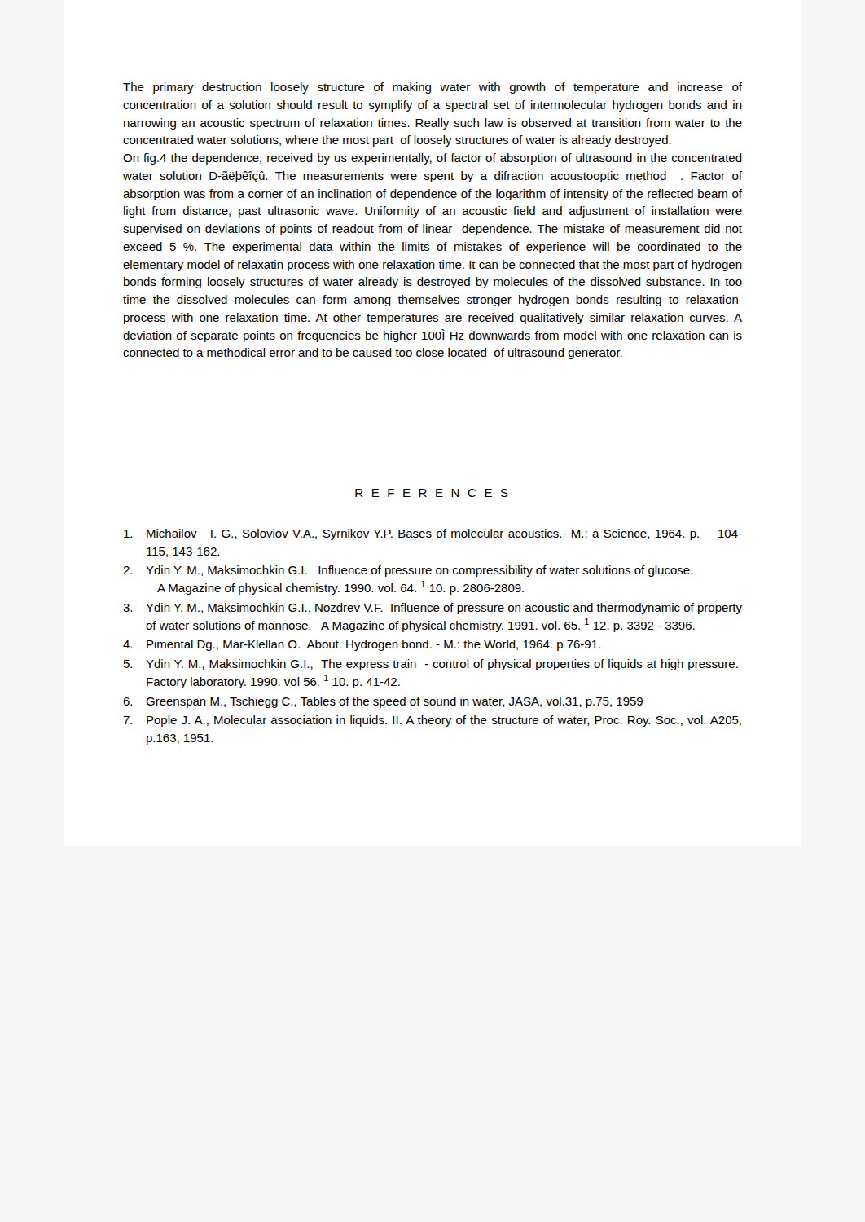The primary destruction loosely structure of making water with growth of temperature and increase of concentration of a solution should result to symplify of a spectral set of intermolecular hydrogen bonds and in narrowing an acoustic spectrum of relaxation times. Really such law is observed at transition from water to the concentrated water solutions, where the most part of loosely structures of water is already destroyed.
On fig.4 the dependence, received by us experimentally, of factor of absorption of ultrasound in the concentrated water solution D-ãëþêîçû. The measurements were spent by a difraction acoustooptic method . Factor of absorption was from a corner of an inclination of dependence of the logarithm of intensity of the reflected beam of light from distance, past ultrasonic wave. Uniformity of an acoustic field and adjustment of installation were supervised on deviations of points of readout from of linear dependence. The mistake of measurement did not exceed 5 %. The experimental data within the limits of mistakes of experience will be coordinated to the elementary model of relaxatin process with one relaxation time. It can be connected that the most part of hydrogen bonds forming loosely structures of water already is destroyed by molecules of the dissolved substance. In too time the dissolved molecules can form among themselves stronger hydrogen bonds resulting to relaxation process with one relaxation time. At other temperatures are received qualitatively similar relaxation curves. A deviation of separate points on frequencies be higher 100Ì Hz downwards from model with one relaxation can is connected to a methodical error and to be caused too close located of ultrasound generator.
R E F E R E N C E S
Michailov I. G., Soloviov V.A., Syrnikov Y.P. Bases of molecular acoustics.- M.: a Science, 1964. p. 104-115, 143-162.
Ydin Y. M., Maksimochkin G.I. Influence of pressure on compressibility of water solutions of glucose. A Magazine of physical chemistry. 1990. vol. 64. 1 10. p. 2806-2809.
Ydin Y. M., Maksimochkin G.I., Nozdrev V.F. Influence of pressure on acoustic and thermodynamic of property of water solutions of mannose. A Magazine of physical chemistry. 1991. vol. 65. 1 12. p. 3392 - 3396.
Pimental Dg., Mar-Klellan O. About. Hydrogen bond. - M.: the World, 1964. p 76-91.
Ydin Y. M., Maksimochkin G.I., The express train - control of physical properties of liquids at high pressure. Factory laboratory. 1990. vol 56. 1 10. p. 41-42.
Greenspan M., Tschiegg C., Tables of the speed of sound in water, JASA, vol.31, p.75, 1959
Pople J. A., Molecular association in liquids. II. A theory of the structure of water, Proc. Roy. Soc., vol. A205, p.163, 1951.